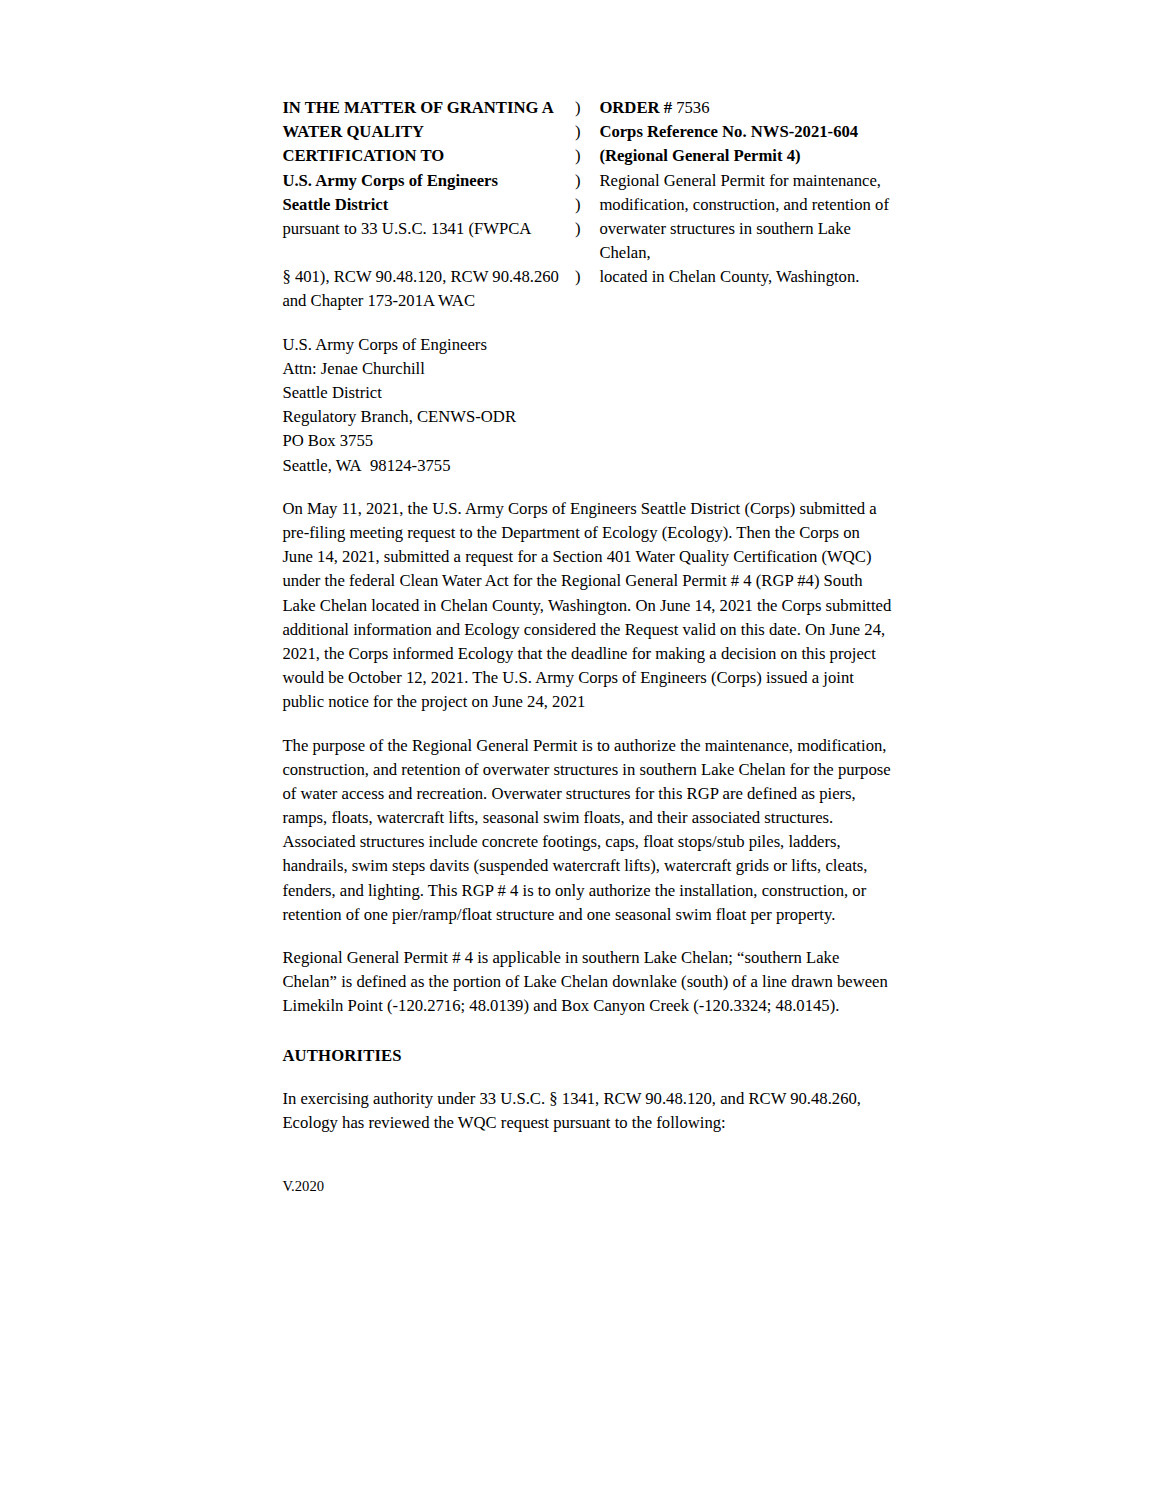| IN THE MATTER OF GRANTING A | ) | ORDER # 7536 |
| WATER QUALITY | ) | Corps Reference No. NWS-2021-604 |
| CERTIFICATION TO | ) | (Regional General Permit 4) |
| U.S. Army Corps of Engineers | ) | Regional General Permit for maintenance, |
| Seattle District | ) | modification, construction, and retention of |
| pursuant to 33 U.S.C. 1341 (FWPCA | ) | overwater structures in southern Lake Chelan, |
| § 401), RCW 90.48.120, RCW 90.48.260 | ) | located in Chelan County, Washington. |
| and Chapter 173-201A WAC | | |
U.S. Army Corps of Engineers
Attn: Jenae Churchill
Seattle District
Regulatory Branch, CENWS-ODR
PO Box 3755
Seattle, WA 98124-3755
On May 11, 2021, the U.S. Army Corps of Engineers Seattle District (Corps) submitted a pre-filing meeting request to the Department of Ecology (Ecology). Then the Corps on June 14, 2021, submitted a request for a Section 401 Water Quality Certification (WQC) under the federal Clean Water Act for the Regional General Permit # 4 (RGP #4) South Lake Chelan located in Chelan County, Washington. On June 14, 2021 the Corps submitted additional information and Ecology considered the Request valid on this date. On June 24, 2021, the Corps informed Ecology that the deadline for making a decision on this project would be October 12, 2021. The U.S. Army Corps of Engineers (Corps) issued a joint public notice for the project on June 24, 2021
The purpose of the Regional General Permit is to authorize the maintenance, modification, construction, and retention of overwater structures in southern Lake Chelan for the purpose of water access and recreation. Overwater structures for this RGP are defined as piers, ramps, floats, watercraft lifts, seasonal swim floats, and their associated structures. Associated structures include concrete footings, caps, float stops/stub piles, ladders, handrails, swim steps davits (suspended watercraft lifts), watercraft grids or lifts, cleats, fenders, and lighting. This RGP # 4 is to only authorize the installation, construction, or retention of one pier/ramp/float structure and one seasonal swim float per property.
Regional General Permit # 4 is applicable in southern Lake Chelan; “southern Lake Chelan” is defined as the portion of Lake Chelan downlake (south) of a line drawn beween Limekiln Point (-120.2716; 48.0139) and Box Canyon Creek (-120.3324; 48.0145).
AUTHORITIES
In exercising authority under 33 U.S.C. § 1341, RCW 90.48.120, and RCW 90.48.260, Ecology has reviewed the WQC request pursuant to the following:
V.2020